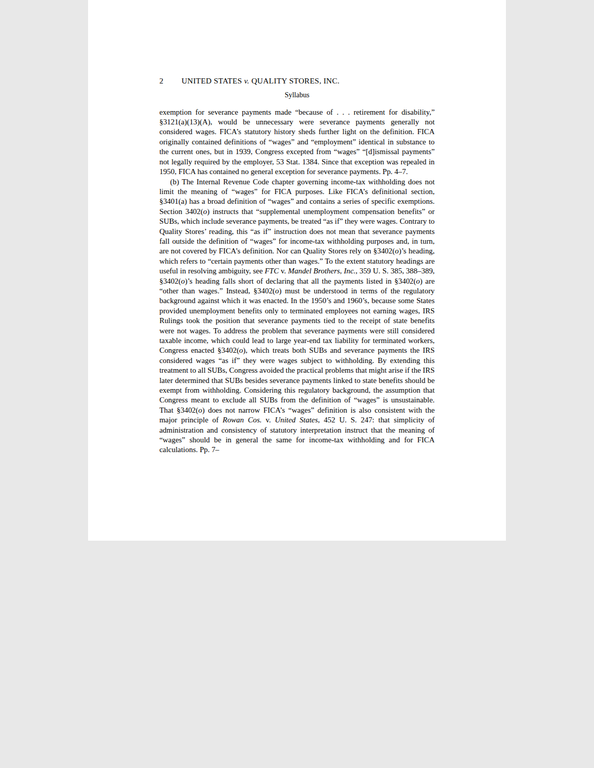2 UNITED STATES v. QUALITY STORES, INC.
Syllabus
exemption for severance payments made “because of . . . retirement for disability,” §3121(a)(13)(A), would be unnecessary were severance payments generally not considered wages. FICA’s statutory history sheds further light on the definition. FICA originally contained definitions of “wages” and “employment” identical in substance to the current ones, but in 1939, Congress excepted from “wages” “[d]ismissal payments” not legally required by the employer, 53 Stat. 1384. Since that exception was repealed in 1950, FICA has contained no general exception for severance payments. Pp. 4–7.
(b) The Internal Revenue Code chapter governing income-tax withholding does not limit the meaning of “wages” for FICA purposes. Like FICA’s definitional section, §3401(a) has a broad definition of “wages” and contains a series of specific exemptions. Section 3402(o) instructs that “supplemental unemployment compensation benefits” or SUBs, which include severance payments, be treated “as if” they were wages. Contrary to Quality Stores’ reading, this “as if” instruction does not mean that severance payments fall outside the definition of “wages” for income-tax withholding purposes and, in turn, are not covered by FICA’s definition. Nor can Quality Stores rely on §3402(o)’s heading, which refers to “certain payments other than wages.” To the extent statutory headings are useful in resolving ambiguity, see FTC v. Mandel Brothers, Inc., 359 U. S. 385, 388–389, §3402(o)’s heading falls short of declaring that all the payments listed in §3402(o) are “other than wages.” Instead, §3402(o) must be understood in terms of the regulatory background against which it was enacted. In the 1950’s and 1960’s, because some States provided unemployment benefits only to terminated employees not earning wages, IRS Rulings took the position that severance payments tied to the receipt of state benefits were not wages. To address the problem that severance payments were still considered taxable income, which could lead to large year-end tax liability for terminated workers, Congress enacted §3402(o), which treats both SUBs and severance payments the IRS considered wages “as if” they were wages subject to withholding. By extending this treatment to all SUBs, Congress avoided the practical problems that might arise if the IRS later determined that SUBs besides severance payments linked to state benefits should be exempt from withholding. Considering this regulatory background, the assumption that Congress meant to exclude all SUBs from the definition of “wages” is unsustainable. That §3402(o) does not narrow FICA’s “wages” definition is also consistent with the major principle of Rowan Cos. v. United States, 452 U. S. 247: that simplicity of administration and consistency of statutory interpretation instruct that the meaning of “wages” should be in general the same for income-tax withholding and for FICA calculations. Pp. 7–